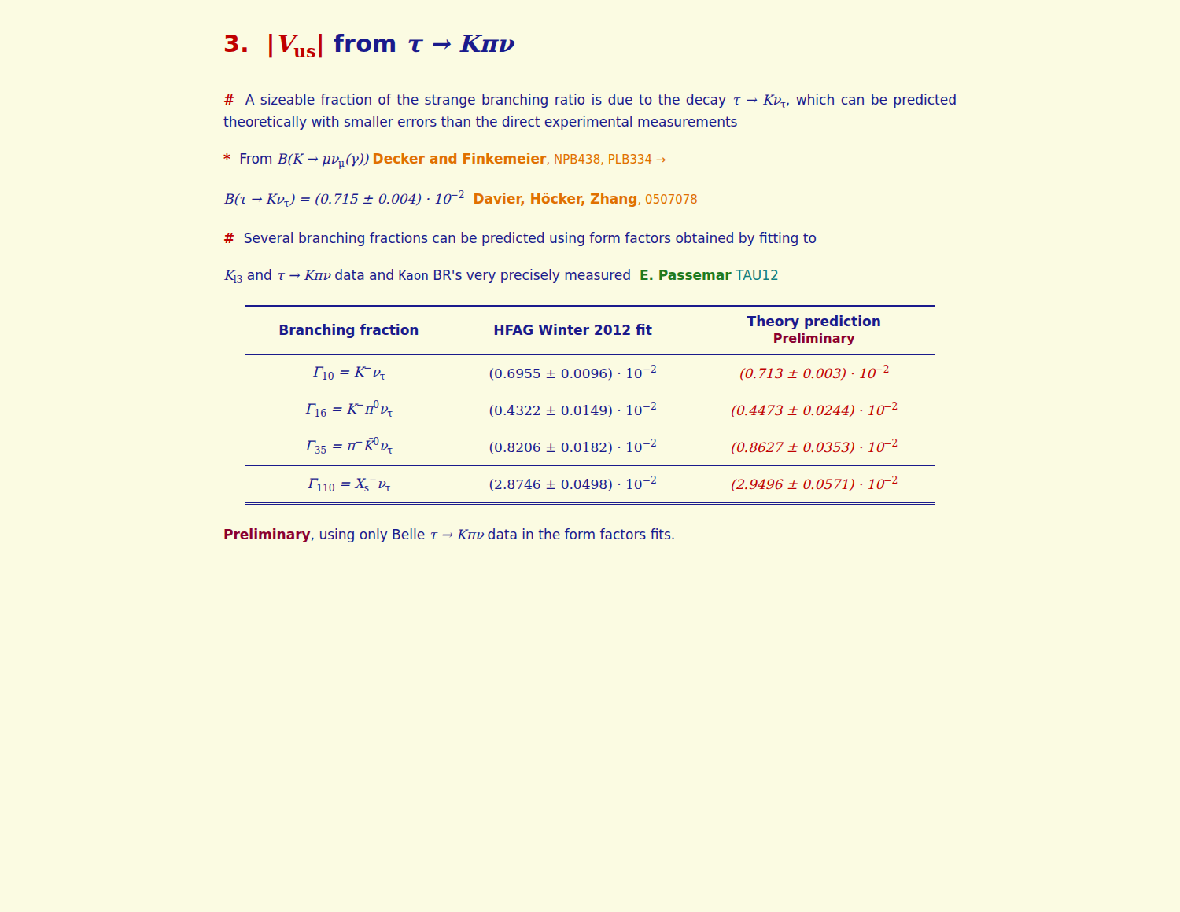3. |Vus| from τ → Kπν
# A sizeable fraction of the strange branching ratio is due to the decay τ → Kντ, which can be predicted theoretically with smaller errors than the direct experimental measurements
* From B(K → μνμ(γ)) Decker and Finkemeier, NPB438, PLB334 →
B(τ → Kντ) = (0.715 ± 0.004) · 10−2 Davier, Höcker, Zhang, 0507078
# Several branching fractions can be predicted using form factors obtained by fitting to
Kl3 and τ → Kπν data and Kaon BR's very precisely measured E. Passemar TAU12
| Branching fraction | HFAG Winter 2012 fit | Theory prediction Preliminary |
| --- | --- | --- |
| Γ 10 = K − ν τ | (0.6955 ± 0.0096) · 10 −2 | (0.713 ± 0.003) · 10 −2 |
| Γ 16 = K − π 0 ν τ | (0.4322 ± 0.0149) · 10 −2 | (0.4473 ± 0.0244) · 10 −2 |
| Γ 35 = π − K̄ 0 ν τ | (0.8206 ± 0.0182) · 10 −2 | (0.8627 ± 0.0353) · 10 −2 |
| Γ 110 = X s − ν τ | (2.8746 ± 0.0498) · 10 −2 | (2.9496 ± 0.0571) · 10 −2 |
Preliminary, using only Belle τ → Kπν data in the form factors fits.